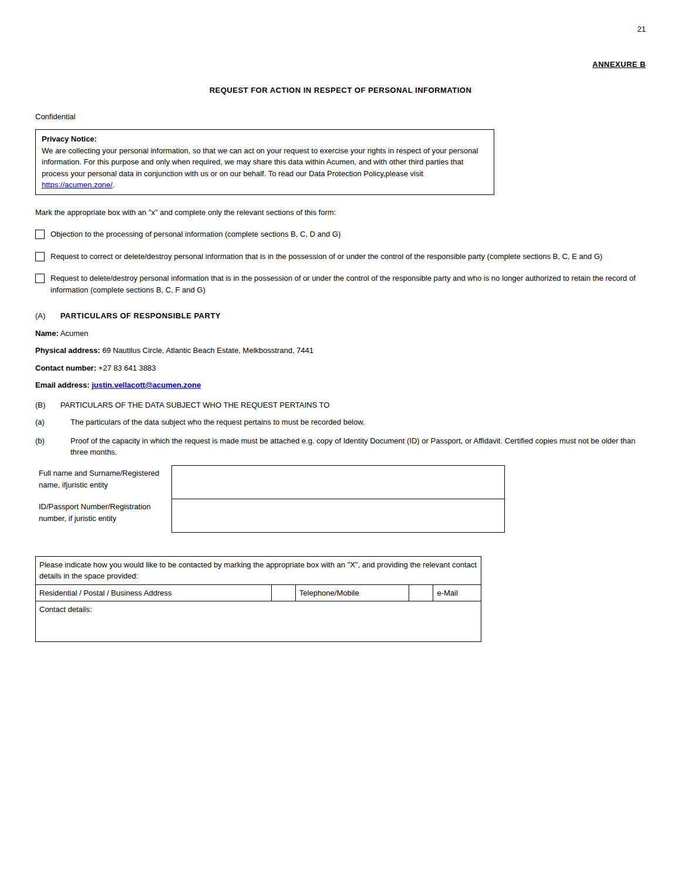21
ANNEXURE B
REQUEST FOR ACTION IN RESPECT OF PERSONAL INFORMATION
Confidential
Privacy Notice:
We are collecting your personal information, so that we can act on your request to exercise your rights in respect of your personal information. For this purpose and only when required, we may share this data within Acumen, and with other third parties that process your personal data in conjunction with us or on our behalf. To read our Data Protection Policy,please visit https://acumen.zone/.
Mark the appropriate box with an "x" and complete only the relevant sections of this form:
Objection to the processing of personal information (complete sections B, C, D and G)
Request to correct or delete/destroy personal information that is in the possession of or under the control of the responsible party (complete sections B, C, E and G)
Request to delete/destroy personal information that is in the possession of or under the control of the responsible party and who is no longer authorized to retain the record of information (complete sections B, C, F and G)
(A) PARTICULARS OF RESPONSIBLE PARTY
Name: Acumen
Physical address: 69 Nautilus Circle, Atlantic Beach Estate, Melkbosstrand, 7441
Contact number: +27 83 641 3883
Email address: justin.vellacott@acumen.zone
(B) PARTICULARS OF THE DATA SUBJECT WHO THE REQUEST PERTAINS TO
(a) The particulars of the data subject who the request pertains to must be recorded below.
(b) Proof of the capacity in which the request is made must be attached e.g. copy of Identity Document (ID) or Passport, or Affidavit. Certified copies must not be older than three months.
| Full name and Surname/Registered name, ifjuristic entity | |
| ID/Passport Number/Registration number, if juristic entity | |
| Please indicate how you would like to be contacted by marking the appropriate box with an "X", and providing the relevant contact details in the space provided: |
| Residential / Postal / Business Address | | Telephone/Mobile | | e-Mail |
| Contact details: |